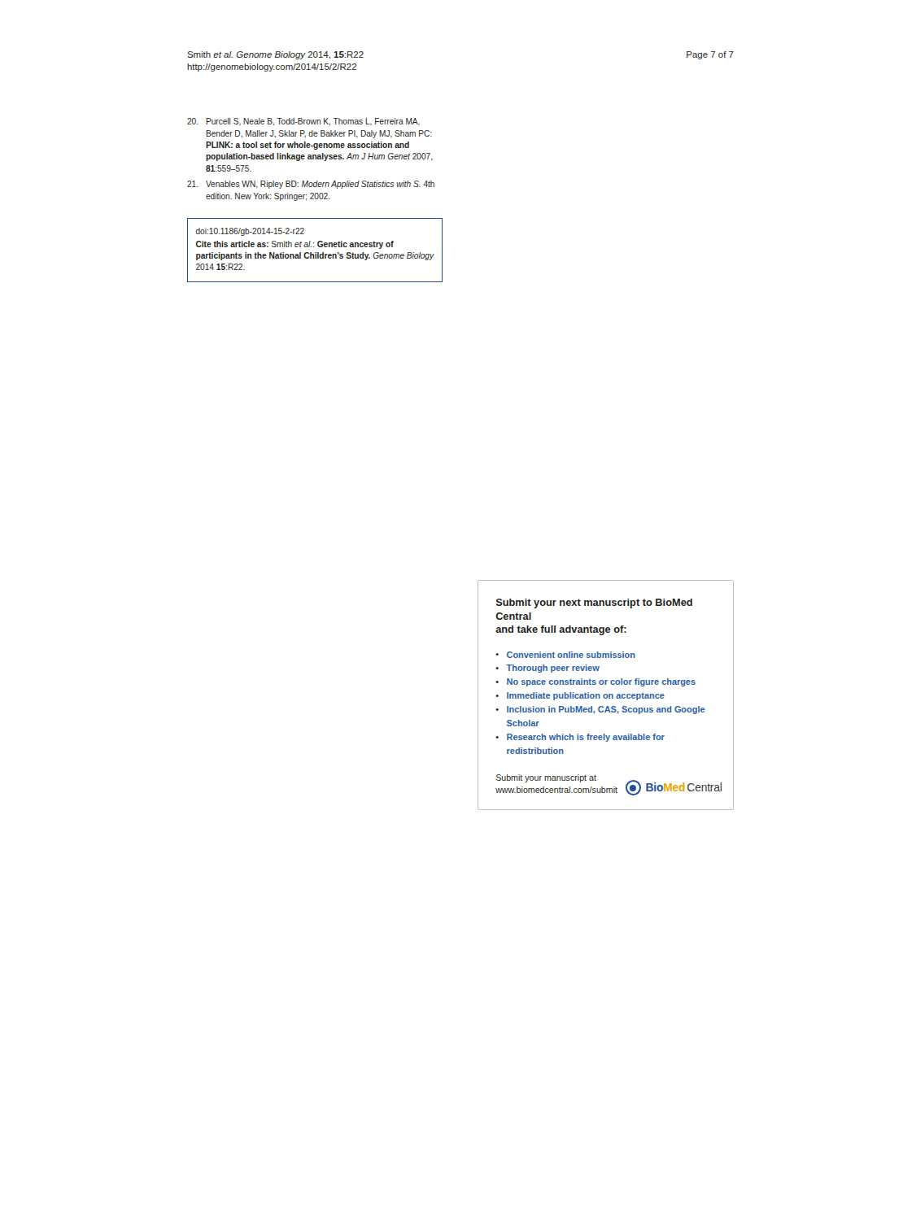Smith et al. Genome Biology 2014, 15:R22
http://genomebiology.com/2014/15/2/R22
Page 7 of 7
20. Purcell S, Neale B, Todd-Brown K, Thomas L, Ferreira MA, Bender D, Maller J, Sklar P, de Bakker PI, Daly MJ, Sham PC: PLINK: a tool set for whole-genome association and population-based linkage analyses. Am J Hum Genet 2007, 81:559–575.
21. Venables WN, Ripley BD: Modern Applied Statistics with S. 4th edition. New York: Springer; 2002.
doi:10.1186/gb-2014-15-2-r22
Cite this article as: Smith et al.: Genetic ancestry of participants in the National Children’s Study. Genome Biology 2014 15:R22.
Submit your next manuscript to BioMed Central
and take full advantage of:
Convenient online submission
Thorough peer review
No space constraints or color figure charges
Immediate publication on acceptance
Inclusion in PubMed, CAS, Scopus and Google Scholar
Research which is freely available for redistribution
Submit your manuscript at www.biomedcentral.com/submit
Bio Med Central